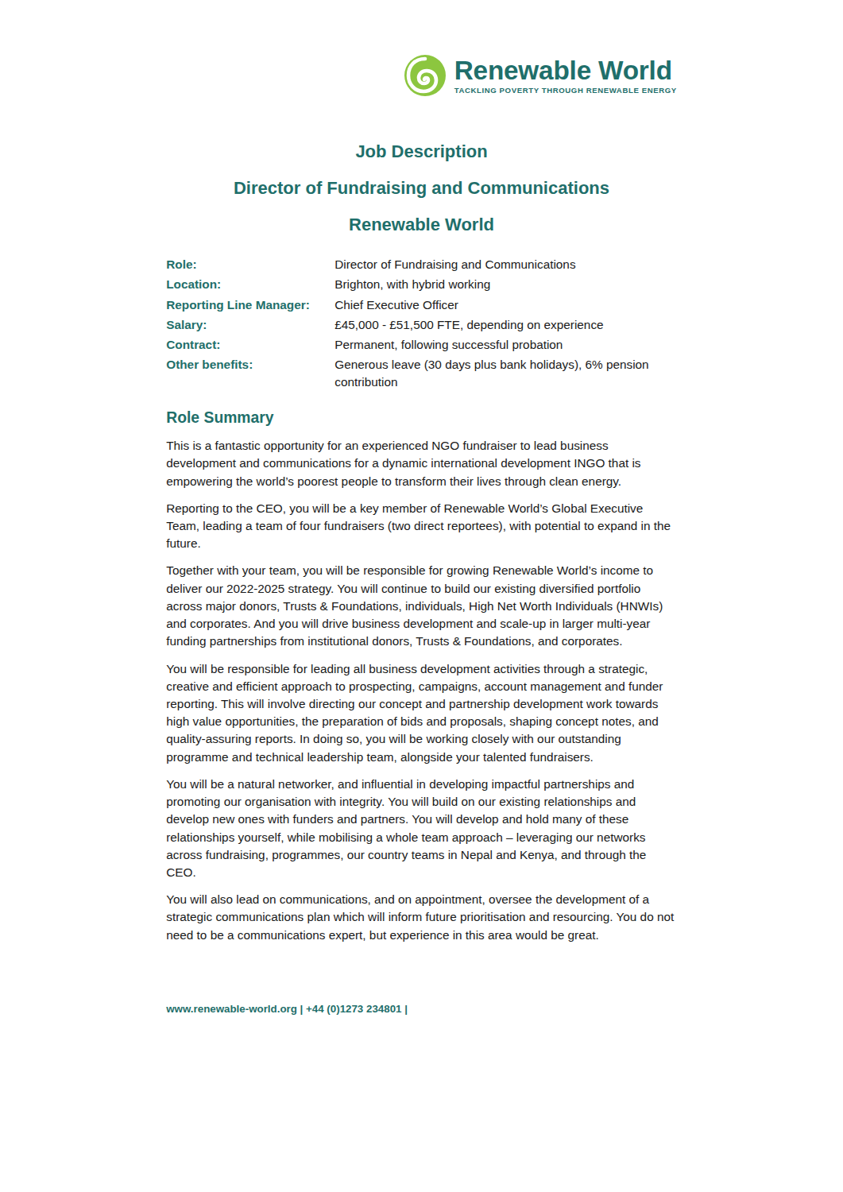Renewable World
TACKLING POVERTY THROUGH RENEWABLE ENERGY
Job Description
Director of Fundraising and Communications
Renewable World
| Role: | Director of Fundraising and Communications |
| Location: | Brighton, with hybrid working |
| Reporting Line Manager: | Chief Executive Officer |
| Salary: | £45,000 - £51,500 FTE, depending on experience |
| Contract: | Permanent, following successful probation |
| Other benefits: | Generous leave (30 days plus bank holidays), 6% pension contribution |
Role Summary
This is a fantastic opportunity for an experienced NGO fundraiser to lead business development and communications for a dynamic international development INGO that is empowering the world’s poorest people to transform their lives through clean energy.
Reporting to the CEO, you will be a key member of Renewable World’s Global Executive Team, leading a team of four fundraisers (two direct reportees), with potential to expand in the future.
Together with your team, you will be responsible for growing Renewable World’s income to deliver our 2022-2025 strategy. You will continue to build our existing diversified portfolio across major donors, Trusts & Foundations, individuals, High Net Worth Individuals (HNWIs) and corporates. And you will drive business development and scale-up in larger multi-year funding partnerships from institutional donors, Trusts & Foundations, and corporates.
You will be responsible for leading all business development activities through a strategic, creative and efficient approach to prospecting, campaigns, account management and funder reporting. This will involve directing our concept and partnership development work towards high value opportunities, the preparation of bids and proposals, shaping concept notes, and quality-assuring reports. In doing so, you will be working closely with our outstanding programme and technical leadership team, alongside your talented fundraisers.
You will be a natural networker, and influential in developing impactful partnerships and promoting our organisation with integrity. You will build on our existing relationships and develop new ones with funders and partners. You will develop and hold many of these relationships yourself, while mobilising a whole team approach – leveraging our networks across fundraising, programmes, our country teams in Nepal and Kenya, and through the CEO.
You will also lead on communications, and on appointment, oversee the development of a strategic communications plan which will inform future prioritisation and resourcing. You do not need to be a communications expert, but experience in this area would be great.
www.renewable-world.org | +44 (0)1273 234801 |